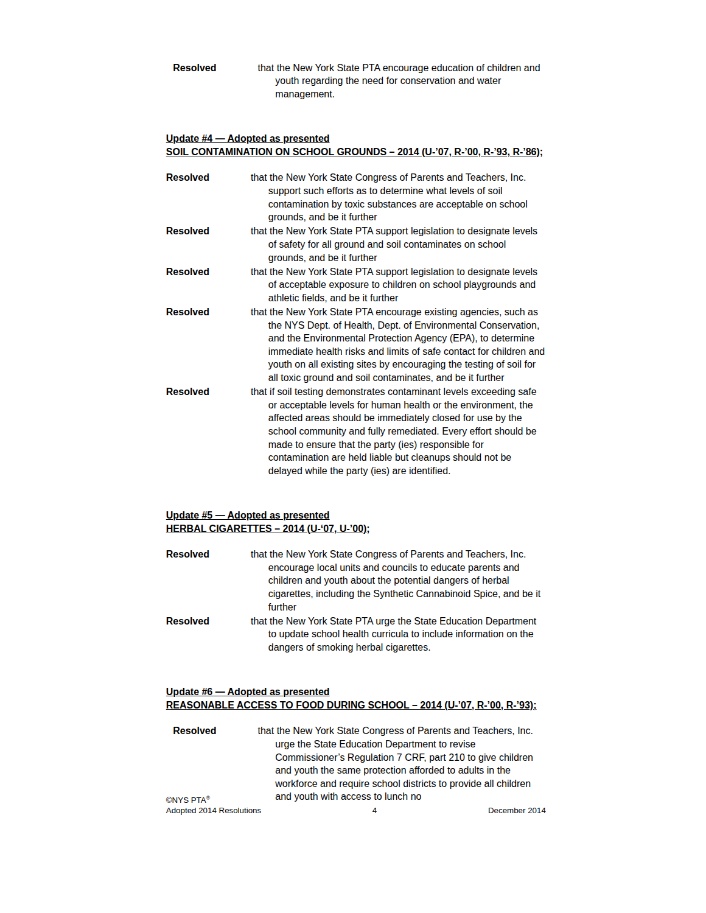Resolved
that the New York State PTA encourage education of children and youth regarding the need for conservation and water management.
Update #4 — Adopted as presented
SOIL CONTAMINATION ON SCHOOL GROUNDS – 2014 (U-’07, R-’00, R-’93, R-’86);
Resolved
that the New York State Congress of Parents and Teachers, Inc. support such efforts as to determine what levels of soil contamination by toxic substances are acceptable on school grounds, and be it further
Resolved
that the New York State PTA support legislation to designate levels of safety for all ground and soil contaminates on school grounds, and be it further
Resolved
that the New York State PTA support legislation to designate levels of acceptable exposure to children on school playgrounds and athletic fields, and be it further
Resolved
that the New York State PTA encourage existing agencies, such as the NYS Dept. of Health, Dept. of Environmental Conservation, and the Environmental Protection Agency (EPA), to determine immediate health risks and limits of safe contact for children and youth on all existing sites by encouraging the testing of soil for all toxic ground and soil contaminates, and be it further
Resolved
that if soil testing demonstrates contaminant levels exceeding safe or acceptable levels for human health or the environment, the affected areas should be immediately closed for use by the school community and fully remediated. Every effort should be made to ensure that the party (ies) responsible for contamination are held liable but cleanups should not be delayed while the party (ies) are identified.
Update #5 — Adopted as presented
HERBAL CIGARETTES – 2014 (U-‘07, U-’00);
Resolved
that the New York State Congress of Parents and Teachers, Inc. encourage local units and councils to educate parents and children and youth about the potential dangers of herbal cigarettes, including the Synthetic Cannabinoid Spice, and be it further
Resolved
that the New York State PTA urge the State Education Department to update school health curricula to include information on the dangers of smoking herbal cigarettes.
Update #6 — Adopted as presented
REASONABLE ACCESS TO FOOD DURING SCHOOL – 2014 (U-’07, R-’00, R-’93);
Resolved
that the New York State Congress of Parents and Teachers, Inc. urge the State Education Department to revise Commissioner’s Regulation 7 CRF, part 210 to give children and youth the same protection afforded to adults in the workforce and require school districts to provide all children and youth with access to lunch no
©NYS PTA®
Adopted 2014 Resolutions
4
December 2014